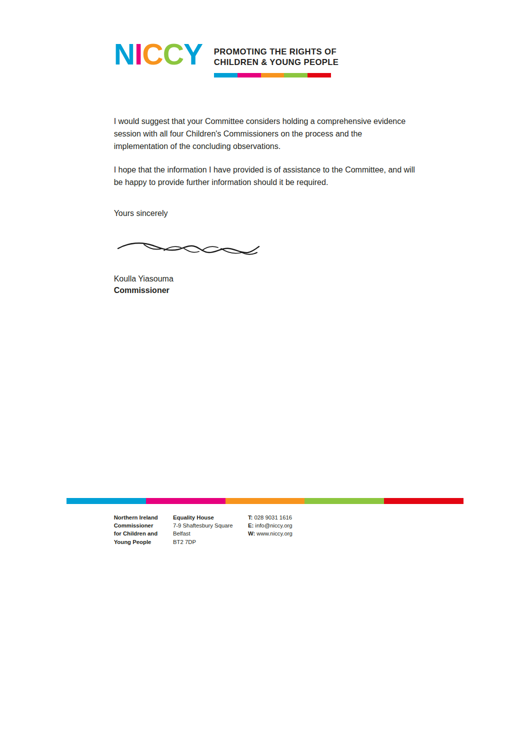NICCY
Promoting the rights of
Children & Young People
I would suggest that your Committee considers holding a comprehensive evidence session with all four Children's Commissioners on the process and the implementation of the concluding observations.
I hope that the information I have provided is of assistance to the Committee, and will be happy to provide further information should it be required.
Yours sincerely
Koulla Yiasouma
Commissioner
Northern Ireland
Commissioner
for Children and
Young People
Equality House
7-9 Shaftesbury Square
Belfast
BT2 7DP
T: 028 9031 1616
E: info@niccy.org
W: www.niccy.org